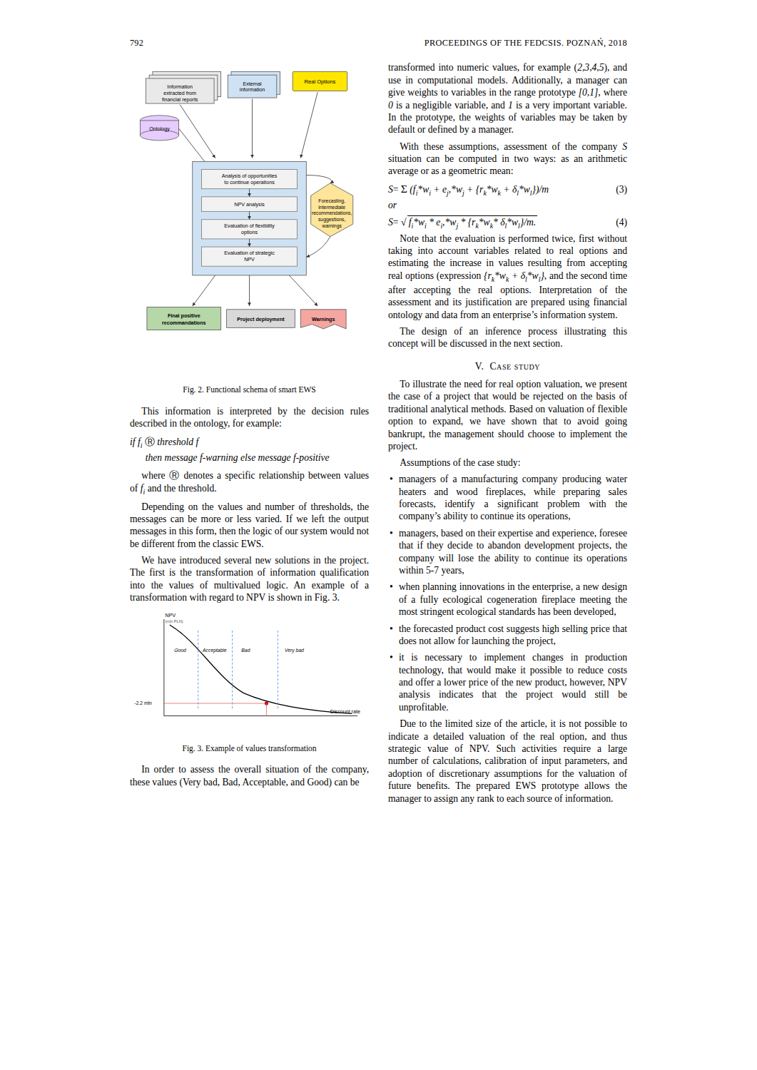792
Proceedings of the FedCSIS. Poznań, 2018
Information extracted from financial reports External information Real Options Ontology Analysis of opportunities to continue operations NPV analysis Evaluation of flexibility options Evaluation of strategic NPV Forecasting, intermediate recommendations, suggestions, warnings Final positive recommandations Project deployment Warnings
Fig. 2. Functional schema of smart EWS
This information is interpreted by the decision rules described in the ontology, for example:
if fi Ⓡ threshold f
then message f-warning else message f-positive
where Ⓡ denotes a specific relationship between values of fi and the threshold.
Depending on the values and number of thresholds, the messages can be more or less varied. If we left the output messages in this form, then the logic of our system would not be different from the classic EWS.
We have introduced several new solutions in the project. The first is the transformation of information qualification into the values of multivalued logic. An example of a transformation with regard to NPV is shown in Fig. 3.
NPV (mln PLN) Discount rate Good Acceptable Bad Very bad -2.2 mln
Fig. 3. Example of values transformation
In order to assess the overall situation of the company, these values (Very bad, Bad, Acceptable, and Good) can be
transformed into numeric values, for example (2,3,4,5), and use in computational models. Additionally, a manager can give weights to variables in the range prototype [0,1], where 0 is a negligible variable, and 1 is a very important variable. In the prototype, the weights of variables may be taken by default or defined by a manager.
With these assumptions, assessment of the company S situation can be computed in two ways: as an arithmetic average or as a geometric mean:
S= Σ (fi*wi + ej,*wj + {rk*wk + δl*wl})/m
(3)
or
S= √fi*wi * ei,*wj * {rk*wk* δl*wl}/m.
(4)
Note that the evaluation is performed twice, first without taking into account variables related to real options and estimating the increase in values resulting from accepting real options (expression {rk*wk + δl*wl}, and the second time after accepting the real options. Interpretation of the assessment and its justification are prepared using financial ontology and data from an enterprise’s information system.
The design of an inference process illustrating this concept will be discussed in the next section.
V. Case study
To illustrate the need for real option valuation, we present the case of a project that would be rejected on the basis of traditional analytical methods. Based on valuation of flexible option to expand, we have shown that to avoid going bankrupt, the management should choose to implement the project.
Assumptions of the case study:
managers of a manufacturing company producing water heaters and wood fireplaces, while preparing sales forecasts, identify a significant problem with the company’s ability to continue its operations,
managers, based on their expertise and experience, foresee that if they decide to abandon development projects, the company will lose the ability to continue its operations within 5-7 years,
when planning innovations in the enterprise, a new design of a fully ecological cogeneration fireplace meeting the most stringent ecological standards has been developed,
the forecasted product cost suggests high selling price that does not allow for launching the project,
it is necessary to implement changes in production technology, that would make it possible to reduce costs and offer a lower price of the new product, however, NPV analysis indicates that the project would still be unprofitable.
Due to the limited size of the article, it is not possible to indicate a detailed valuation of the real option, and thus strategic value of NPV. Such activities require a large number of calculations, calibration of input parameters, and adoption of discretionary assumptions for the valuation of future benefits. The prepared EWS prototype allows the manager to assign any rank to each source of information.